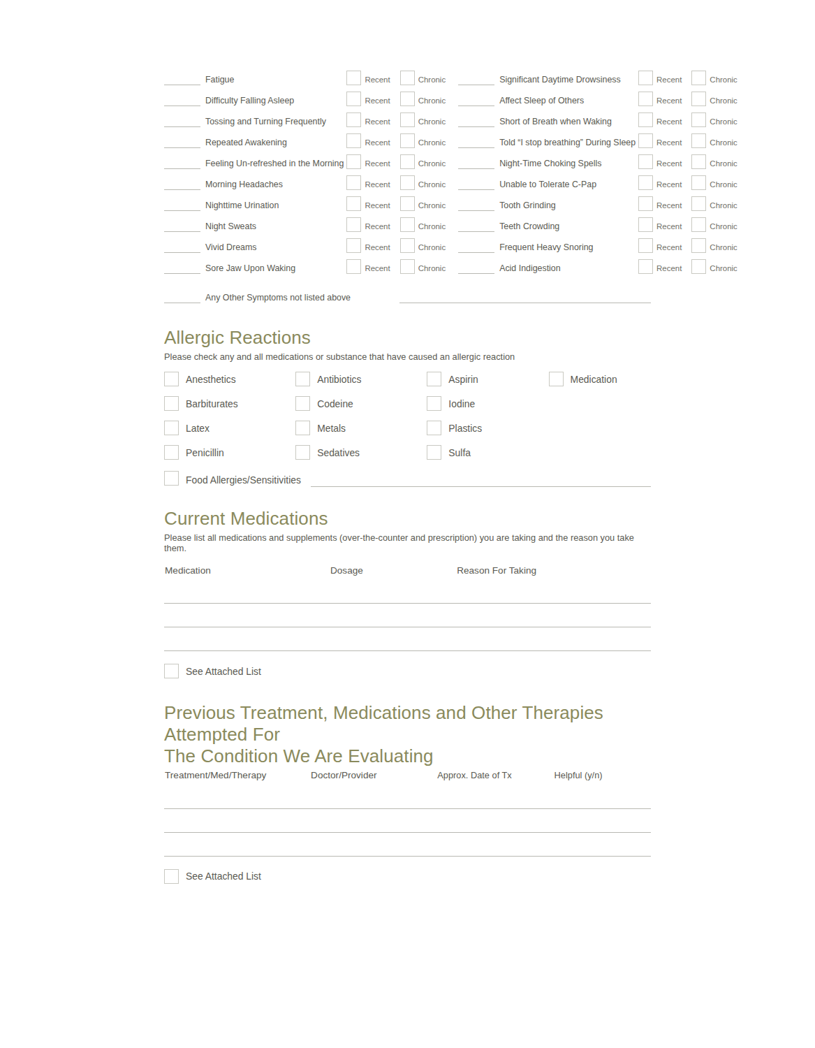| Fatigue | Recent Chronic | Significant Daytime Drowsiness | Recent Chronic |
| Difficulty Falling Asleep | Recent Chronic | Affect Sleep of Others | Recent Chronic |
| Tossing and Turning Frequently | Recent Chronic | Short of Breath when Waking | Recent Chronic |
| Repeated Awakening | Recent Chronic | Told “I stop breathing” During Sleep | Recent Chronic |
| Feeling Un-refreshed in the Morning | Recent Chronic | Night-Time Choking Spells | Recent Chronic |
| Morning Headaches | Recent Chronic | Unable to Tolerate C-Pap | Recent Chronic |
| Nighttime Urination | Recent Chronic | Tooth Grinding | Recent Chronic |
| Night Sweats | Recent Chronic | Teeth Crowding | Recent Chronic |
| Vivid Dreams | Recent Chronic | Frequent Heavy Snoring | Recent Chronic |
| Sore Jaw Upon Waking | Recent Chronic | Acid Indigestion | Recent Chronic |
Any Other Symptoms not listed above
Allergic Reactions
Please check any and all medications or substance that have caused an allergic reaction
| Anesthetics | Antibiotics | Aspirin | Medication |
| Barbiturates | Codeine | Iodine | |
| Latex | Metals | Plastics | |
| Penicillin | Sedatives | Sulfa | |
Food Allergies/Sensitivities
Current Medications
Please list all medications and supplements (over-the-counter and prescription) you are taking and the reason you take them.
| Medication | Dosage | Reason For Taking |
See Attached List
Previous Treatment, Medications and Other Therapies Attempted For
The Condition We Are Evaluating
| Treatment/Med/Therapy | Doctor/Provider | Approx. Date of Tx | Helpful (y/n) |
See Attached List